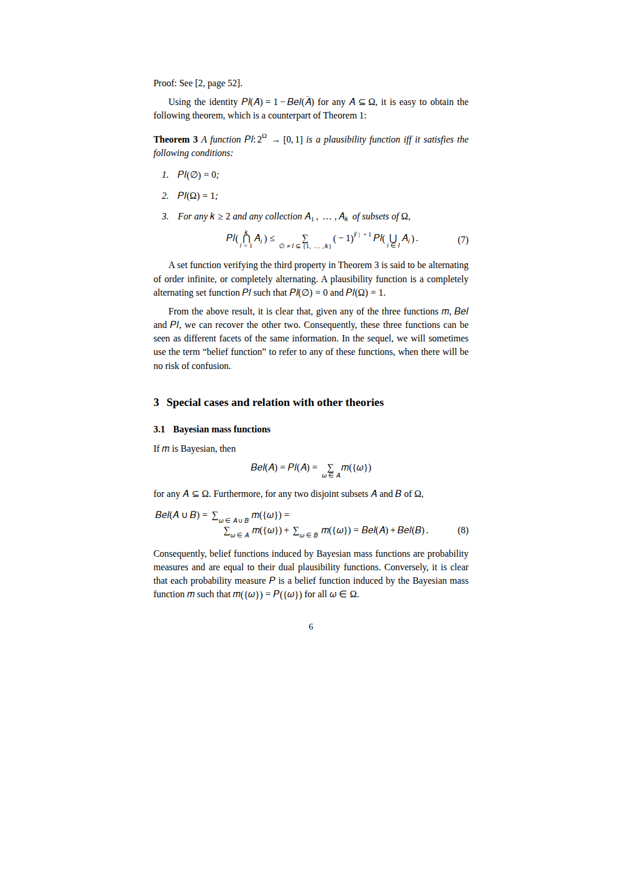Proof: See [2, page 52].
Using the identity Pl(A)=1−Bel(A¯) for any A⊆Ω, it is easy to obtain the following theorem, which is a counterpart of Theorem 1:
Theorem 3 A function Pl:2Ω→[0,1] is a plausibility function iff it satisfies the following conditions:
Pl(∅)=0;
Pl(Ω)=1;
For any k≥2 and any collection A1,…,Ak of subsets of Ω,
Pl ( ⋂ i=1 k Ai ) ≤ ∑ ∅≠I⊆{1,…,k} (−1) |I|+1 Pl ( ⋃ i∈I Ai ) . (7)
A set function verifying the third property in Theorem 3 is said to be alternating of order infinite, or completely alternating. A plausibility function is a completely alternating set function Pl such that Pl(∅)=0 and Pl(Ω)=1.
From the above result, it is clear that, given any of the three functions m, Bel and Pl, we can recover the other two. Consequently, these three functions can be seen as different facets of the same information. In the sequel, we will sometimes use the term “belief function” to refer to any of these functions, when there will be no risk of confusion.
3 Special cases and relation with other theories
3.1 Bayesian mass functions
If m is Bayesian, then
Bel(A) = Pl(A) = ∑ ω∈A m({ω})
for any A⊆Ω. Furthermore, for any two disjoint subsets A and B of Ω,
Bel(A∪B) = ∑ ω∈A∪B m({ω}) = ∑ ω∈A m({ω}) + ∑ ω∈B m({ω}) = Bel(A) + Bel(B) . (8)
Consequently, belief functions induced by Bayesian mass functions are probability measures and are equal to their dual plausibility functions. Conversely, it is clear that each probability measure P is a belief function induced by the Bayesian mass function m such that m({ω})=P({ω}) for all ω∈Ω.
6